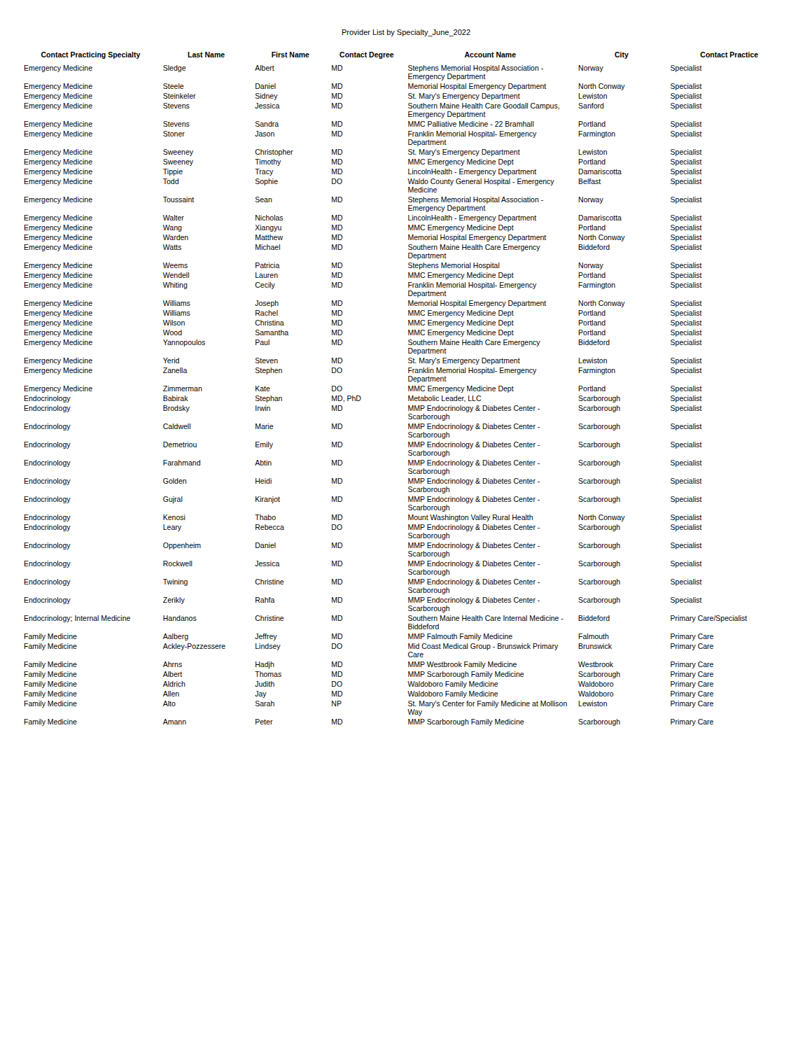Provider List by Specialty_June_2022
| Contact Practicing Specialty | Last Name | First Name | Contact Degree | Account Name | City | Contact Practice |
| --- | --- | --- | --- | --- | --- | --- |
| Emergency Medicine | Sledge | Albert | MD | Stephens Memorial Hospital Association - Emergency Department | Norway | Specialist |
| Emergency Medicine | Steele | Daniel | MD | Memorial Hospital Emergency Department | North Conway | Specialist |
| Emergency Medicine | Steinkeler | Sidney | MD | St. Mary's Emergency Department | Lewiston | Specialist |
| Emergency Medicine | Stevens | Jessica | MD | Southern Maine Health Care Goodall Campus, Emergency Department | Sanford | Specialist |
| Emergency Medicine | Stevens | Sandra | MD | MMC Palliative Medicine - 22 Bramhall | Portland | Specialist |
| Emergency Medicine | Stoner | Jason | MD | Franklin Memorial Hospital- Emergency Department | Farmington | Specialist |
| Emergency Medicine | Sweeney | Christopher | MD | St. Mary's Emergency Department | Lewiston | Specialist |
| Emergency Medicine | Sweeney | Timothy | MD | MMC Emergency Medicine Dept | Portland | Specialist |
| Emergency Medicine | Tippie | Tracy | MD | LincolnHealth - Emergency Department | Damariscotta | Specialist |
| Emergency Medicine | Todd | Sophie | DO | Waldo County General Hospital - Emergency Medicine | Belfast | Specialist |
| Emergency Medicine | Toussaint | Sean | MD | Stephens Memorial Hospital Association - Emergency Department | Norway | Specialist |
| Emergency Medicine | Walter | Nicholas | MD | LincolnHealth - Emergency Department | Damariscotta | Specialist |
| Emergency Medicine | Wang | Xiangyu | MD | MMC Emergency Medicine Dept | Portland | Specialist |
| Emergency Medicine | Warden | Matthew | MD | Memorial Hospital Emergency Department | North Conway | Specialist |
| Emergency Medicine | Watts | Michael | MD | Southern Maine Health Care Emergency Department | Biddeford | Specialist |
| Emergency Medicine | Weems | Patricia | MD | Stephens Memorial Hospital | Norway | Specialist |
| Emergency Medicine | Wendell | Lauren | MD | MMC Emergency Medicine Dept | Portland | Specialist |
| Emergency Medicine | Whiting | Cecily | MD | Franklin Memorial Hospital- Emergency Department | Farmington | Specialist |
| Emergency Medicine | Williams | Joseph | MD | Memorial Hospital Emergency Department | North Conway | Specialist |
| Emergency Medicine | Williams | Rachel | MD | MMC Emergency Medicine Dept | Portland | Specialist |
| Emergency Medicine | Wilson | Christina | MD | MMC Emergency Medicine Dept | Portland | Specialist |
| Emergency Medicine | Wood | Samantha | MD | MMC Emergency Medicine Dept | Portland | Specialist |
| Emergency Medicine | Yannopoulos | Paul | MD | Southern Maine Health Care Emergency Department | Biddeford | Specialist |
| Emergency Medicine | Yerid | Steven | MD | St. Mary's Emergency Department | Lewiston | Specialist |
| Emergency Medicine | Zanella | Stephen | DO | Franklin Memorial Hospital- Emergency Department | Farmington | Specialist |
| Emergency Medicine | Zimmerman | Kate | DO | MMC Emergency Medicine Dept | Portland | Specialist |
| Endocrinology | Babirak | Stephan | MD, PhD | Metabolic Leader, LLC | Scarborough | Specialist |
| Endocrinology | Brodsky | Irwin | MD | MMP Endocrinology & Diabetes Center - Scarborough | Scarborough | Specialist |
| Endocrinology | Caldwell | Marie | MD | MMP Endocrinology & Diabetes Center - Scarborough | Scarborough | Specialist |
| Endocrinology | Demetriou | Emily | MD | MMP Endocrinology & Diabetes Center - Scarborough | Scarborough | Specialist |
| Endocrinology | Farahmand | Abtin | MD | MMP Endocrinology & Diabetes Center - Scarborough | Scarborough | Specialist |
| Endocrinology | Golden | Heidi | MD | MMP Endocrinology & Diabetes Center - Scarborough | Scarborough | Specialist |
| Endocrinology | Gujral | Kiranjot | MD | MMP Endocrinology & Diabetes Center - Scarborough | Scarborough | Specialist |
| Endocrinology | Kenosi | Thabo | MD | Mount Washington Valley Rural Health | North Conway | Specialist |
| Endocrinology | Leary | Rebecca | DO | MMP Endocrinology & Diabetes Center - Scarborough | Scarborough | Specialist |
| Endocrinology | Oppenheim | Daniel | MD | MMP Endocrinology & Diabetes Center - Scarborough | Scarborough | Specialist |
| Endocrinology | Rockwell | Jessica | MD | MMP Endocrinology & Diabetes Center - Scarborough | Scarborough | Specialist |
| Endocrinology | Twining | Christine | MD | MMP Endocrinology & Diabetes Center - Scarborough | Scarborough | Specialist |
| Endocrinology | Zerikly | Rahfa | MD | MMP Endocrinology & Diabetes Center - Scarborough | Scarborough | Specialist |
| Endocrinology; Internal Medicine | Handanos | Christine | MD | Southern Maine Health Care Internal Medicine - Biddeford | Biddeford | Primary Care/Specialist |
| Family Medicine | Aalberg | Jeffrey | MD | MMP Falmouth Family Medicine | Falmouth | Primary Care |
| Family Medicine | Ackley-Pozzessere | Lindsey | DO | Mid Coast Medical Group - Brunswick Primary Care | Brunswick | Primary Care |
| Family Medicine | Ahrns | Hadjh | MD | MMP Westbrook Family Medicine | Westbrook | Primary Care |
| Family Medicine | Albert | Thomas | MD | MMP Scarborough Family Medicine | Scarborough | Primary Care |
| Family Medicine | Aldrich | Judith | DO | Waldoboro Family Medicine | Waldoboro | Primary Care |
| Family Medicine | Allen | Jay | MD | Waldoboro Family Medicine | Waldoboro | Primary Care |
| Family Medicine | Alto | Sarah | NP | St. Mary's Center for Family Medicine at Mollison Way | Lewiston | Primary Care |
| Family Medicine | Amann | Peter | MD | MMP Scarborough Family Medicine | Scarborough | Primary Care |